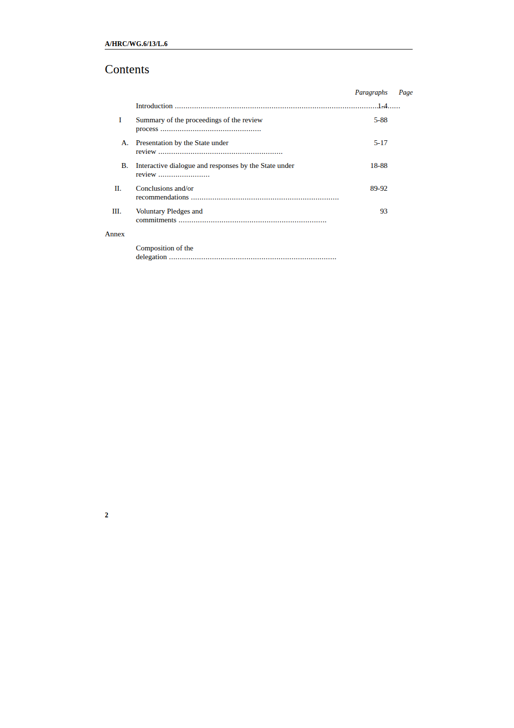A/HRC/WG.6/13/L.6
Contents
| | Paragraphs | Page |
| --- | --- | --- |
| | | Introduction ......................................................................................................... | 1-4 | |
| I | | Summary of the proceedings of the review process ............................................... | 5-88 | |
| | A. | Presentation by the State under review .......................................................... | 5-17 | |
| | B. | Interactive dialogue and responses by the State under review ........................ | 18-88 | |
| II. | | Conclusions and/or recommendations ..................................................................... | 89-92 | |
| III. | | Voluntary Pledges and commitments ..................................................................... | 93 | |
| Annex | | | |
| | | Composition of the delegation .............................................................................. | | |
2